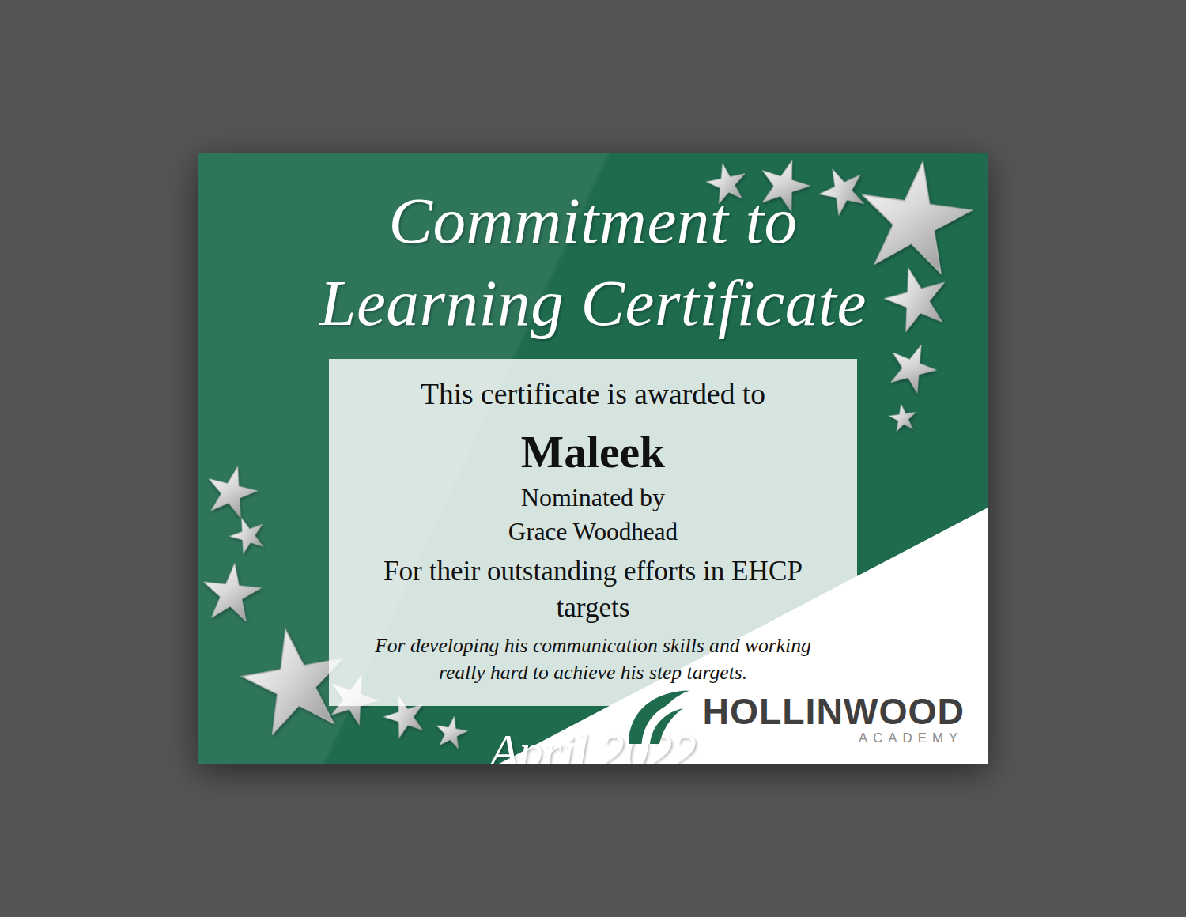Commitment to Learning Certificate
This certificate is awarded to
Maleek
Nominated by
Grace Woodhead
For their outstanding efforts in EHCP targets
For developing his communication skills and working really hard to achieve his step targets.
April 2022
HOLLINWOOD ACADEMY